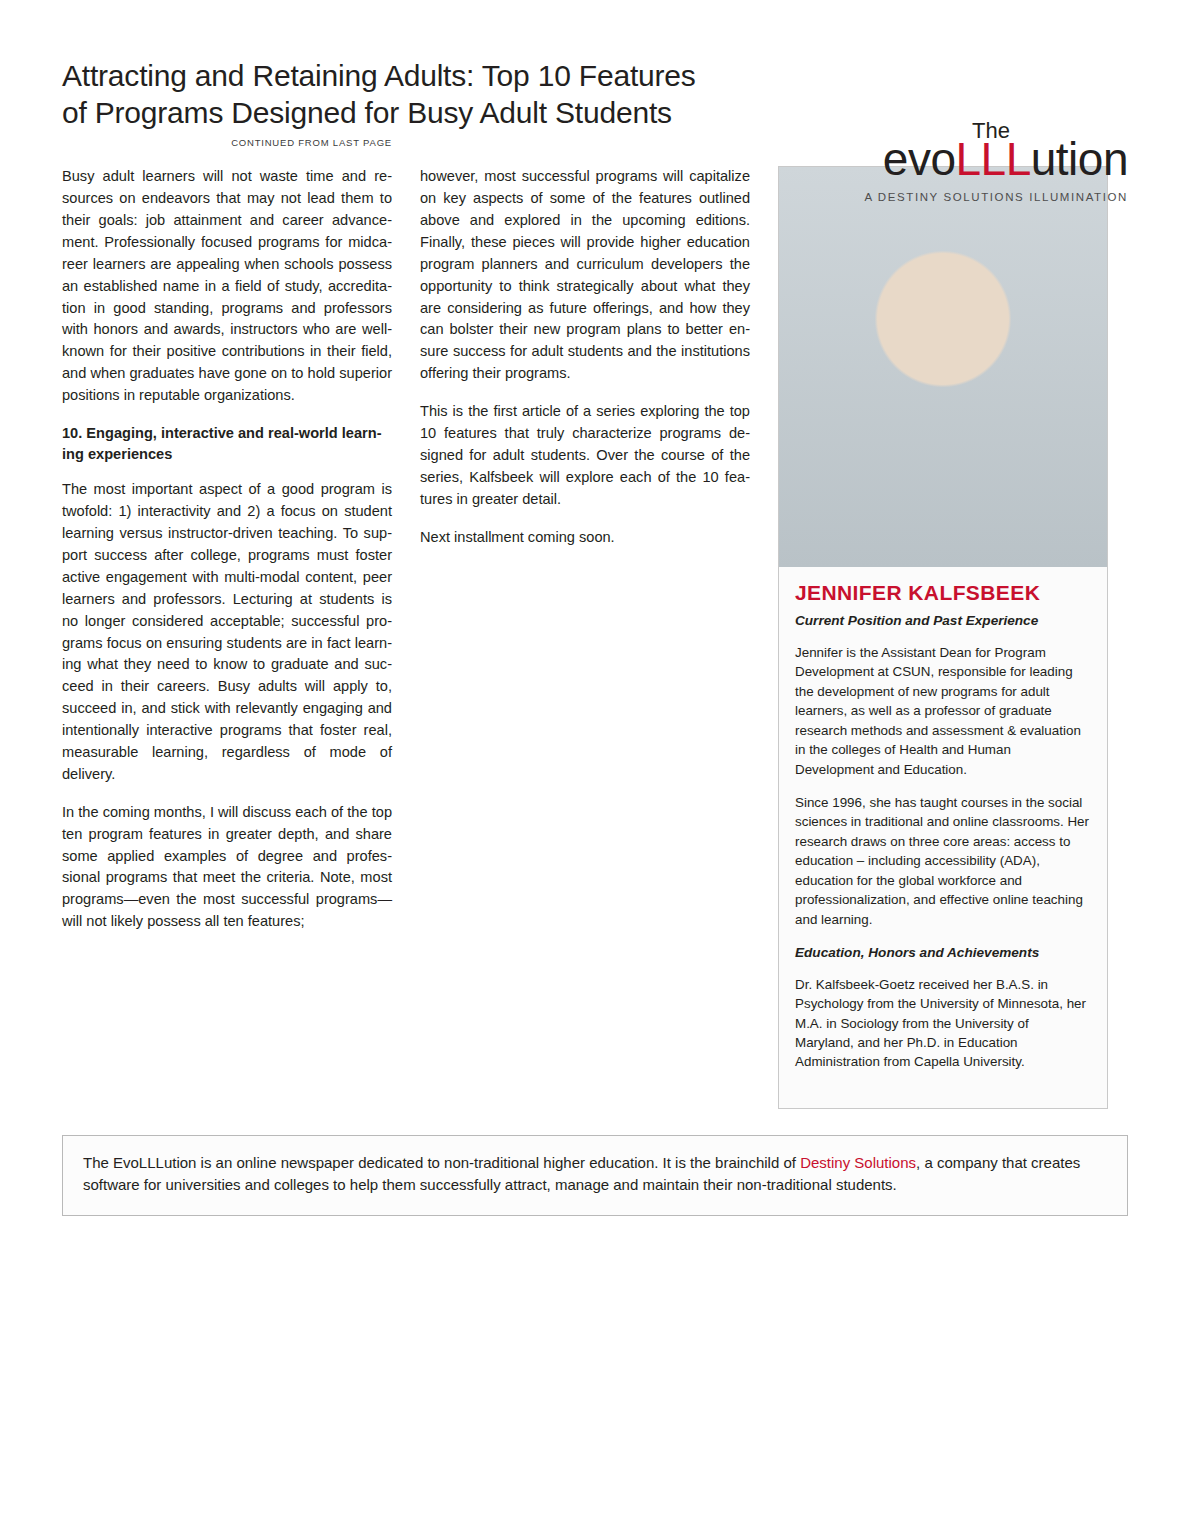The evo LLL ution
A DESTINY SOLUTIONS ILLUMINATION
Attracting and Retaining Adults: Top 10 Features
of Programs Designed for Busy Adult Students
CONTINUED FROM LAST PAGE
Busy adult learners will not waste time and resources on endeavors that may not lead them to their goals: job attainment and career advancement. Professionally focused programs for midcareer learners are appealing when schools possess an established name in a field of study, accreditation in good standing, programs and professors with honors and awards, instructors who are well-known for their positive contributions in their field, and when graduates have gone on to hold superior positions in reputable organizations.
10. Engaging, interactive and real-world learning experiences
The most important aspect of a good program is twofold: 1) interactivity and 2) a focus on student learning versus instructor-driven teaching. To support success after college, programs must foster active engagement with multi-modal content, peer learners and professors. Lecturing at students is no longer considered acceptable; successful programs focus on ensuring students are in fact learning what they need to know to graduate and succeed in their careers. Busy adults will apply to, succeed in, and stick with relevantly engaging and intentionally interactive programs that foster real, measurable learning, regardless of mode of delivery.
In the coming months, I will discuss each of the top ten program features in greater depth, and share some applied examples of degree and professional programs that meet the criteria. Note, most programs—even the most successful programs—will not likely possess all ten features;
however, most successful programs will capitalize on key aspects of some of the features outlined above and explored in the upcoming editions. Finally, these pieces will provide higher education program planners and curriculum developers the opportunity to think strategically about what they are considering as future offerings, and how they can bolster their new program plans to better ensure success for adult students and the institutions offering their programs.
This is the first article of a series exploring the top 10 features that truly characterize programs designed for adult students. Over the course of the series, Kalfsbeek will explore each of the 10 features in greater detail.
Next installment coming soon.
JENNIFER KALFSBEEK
Current Position and Past Experience
Jennifer is the Assistant Dean for Program Development at CSUN, responsible for leading the development of new programs for adult learners, as well as a professor of graduate research methods and assessment & evaluation in the colleges of Health and Human Development and Education.
Since 1996, she has taught courses in the social sciences in traditional and online classrooms. Her research draws on three core areas: access to education – including accessibility (ADA), education for the global workforce and professionalization, and effective online teaching and learning.
Education, Honors and Achievements
Dr. Kalfsbeek-Goetz received her B.A.S. in Psychology from the University of Minnesota, her M.A. in Sociology from the University of Maryland, and her Ph.D. in Education Administration from Capella University.
The EvoLLLution is an online newspaper dedicated to non-traditional higher education. It is the brainchild of Destiny Solutions, a company that creates software for universities and colleges to help them successfully attract, manage and maintain their non-traditional students.